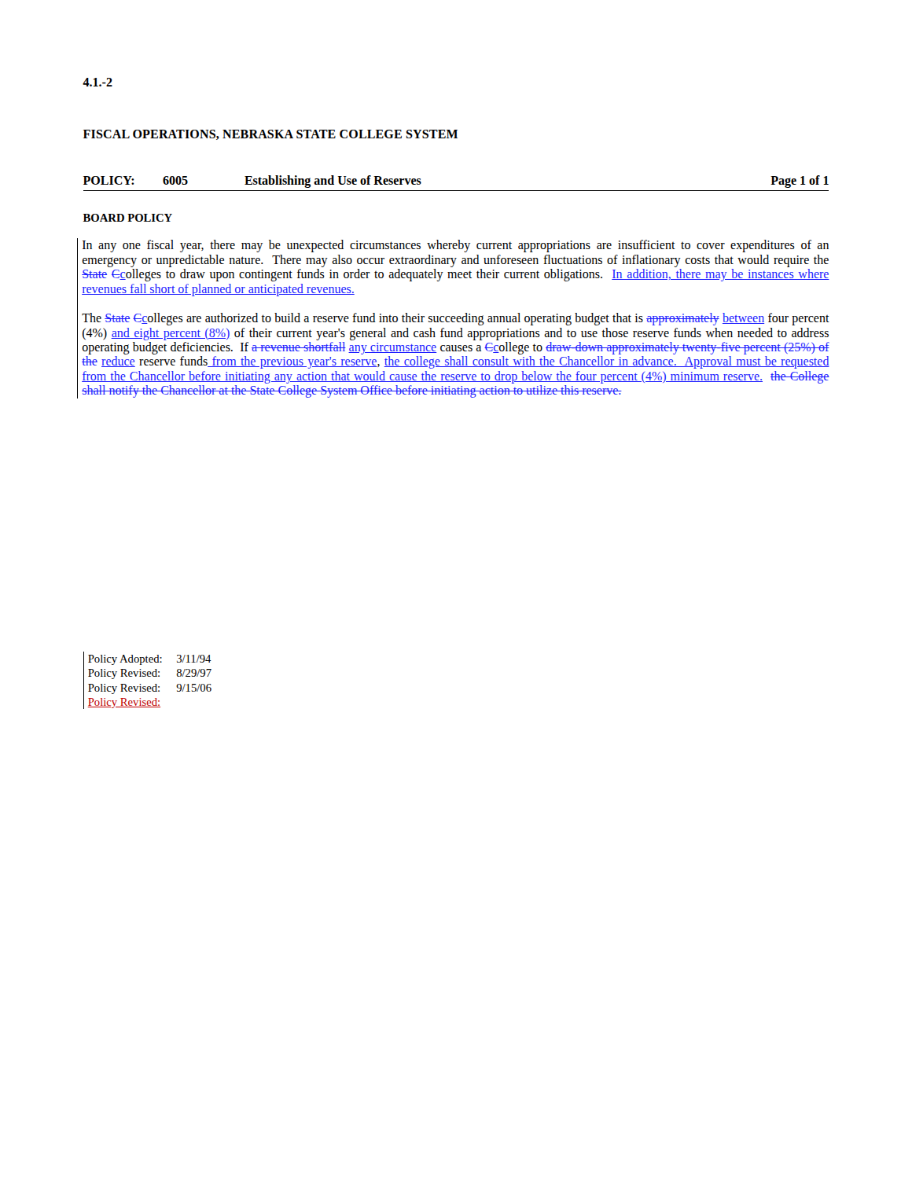4.1.-2
FISCAL OPERATIONS, NEBRASKA STATE COLLEGE SYSTEM
POLICY: 6005 Establishing and Use of Reserves Page 1 of 1
BOARD POLICY
In any one fiscal year, there may be unexpected circumstances whereby current appropriations are insufficient to cover expenditures of an emergency or unpredictable nature. There may also occur extraordinary and unforeseen fluctuations of inflationary costs that would require the State Ccolleges to draw upon contingent funds in order to adequately meet their current obligations. In addition, there may be instances where revenues fall short of planned or anticipated revenues.
The State Ccolleges are authorized to build a reserve fund into their succeeding annual operating budget that is approximately between four percent (4%) and eight percent (8%) of their current year's general and cash fund appropriations and to use those reserve funds when needed to address operating budget deficiencies. If a revenue shortfall any circumstance causes a Ccollege to draw-down approximately twenty-five percent (25%) of the reduce reserve funds from the previous year's reserve, the college shall consult with the Chancellor in advance. Approval must be requested from the Chancellor before initiating any action that would cause the reserve to drop below the four percent (4%) minimum reserve. the College shall notify the Chancellor at the State College System Office before initiating action to utilize this reserve.
| Policy Adopted: | 3/11/94 |
| Policy Revised: | 8/29/97 |
| Policy Revised: | 9/15/06 |
| Policy Revised: | |